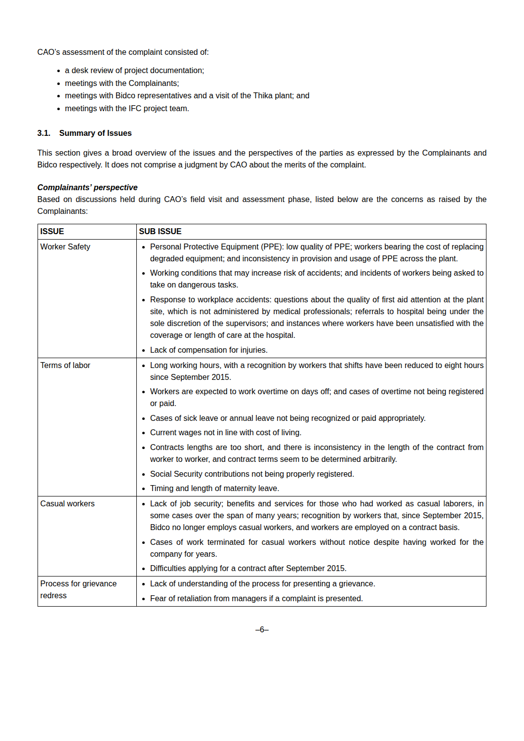CAO’s assessment of the complaint consisted of:
a desk review of project documentation;
meetings with the Complainants;
meetings with Bidco representatives and a visit of the Thika plant; and
meetings with the IFC project team.
3.1. Summary of Issues
This section gives a broad overview of the issues and the perspectives of the parties as expressed by the Complainants and Bidco respectively. It does not comprise a judgment by CAO about the merits of the complaint.
Complainants’ perspective
Based on discussions held during CAO’s field visit and assessment phase, listed below are the concerns as raised by the Complainants:
| ISSUE | SUB ISSUE |
| --- | --- |
| Worker Safety | Personal Protective Equipment (PPE): low quality of PPE; workers bearing the cost of replacing degraded equipment; and inconsistency in provision and usage of PPE across the plant. Working conditions that may increase risk of accidents; and incidents of workers being asked to take on dangerous tasks. Response to workplace accidents: questions about the quality of first aid attention at the plant site, which is not administered by medical professionals; referrals to hospital being under the sole discretion of the supervisors; and instances where workers have been unsatisfied with the coverage or length of care at the hospital. Lack of compensation for injuries. |
| Terms of labor | Long working hours, with a recognition by workers that shifts have been reduced to eight hours since September 2015. Workers are expected to work overtime on days off; and cases of overtime not being registered or paid. Cases of sick leave or annual leave not being recognized or paid appropriately. Current wages not in line with cost of living. Contracts lengths are too short, and there is inconsistency in the length of the contract from worker to worker, and contract terms seem to be determined arbitrarily. Social Security contributions not being properly registered. Timing and length of maternity leave. |
| Casual workers | Lack of job security; benefits and services for those who had worked as casual laborers, in some cases over the span of many years; recognition by workers that, since September 2015, Bidco no longer employs casual workers, and workers are employed on a contract basis. Cases of work terminated for casual workers without notice despite having worked for the company for years. Difficulties applying for a contract after September 2015. |
| Process for grievance redress | Lack of understanding of the process for presenting a grievance. Fear of retaliation from managers if a complaint is presented. |
–6–